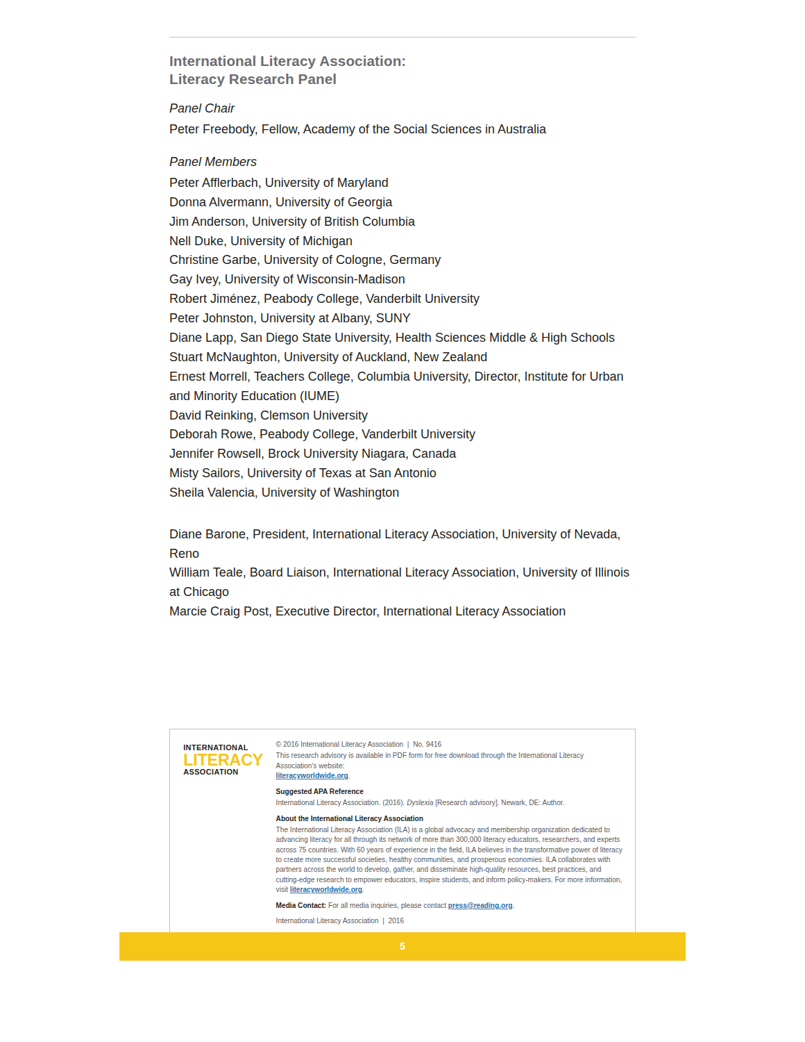International Literacy Association:
Literacy Research Panel
Panel Chair
Peter Freebody, Fellow, Academy of the Social Sciences in Australia
Panel Members
Peter Afflerbach, University of Maryland
Donna Alvermann, University of Georgia
Jim Anderson, University of British Columbia
Nell Duke, University of Michigan
Christine Garbe, University of Cologne, Germany
Gay Ivey, University of Wisconsin-Madison
Robert Jiménez, Peabody College, Vanderbilt University
Peter Johnston, University at Albany, SUNY
Diane Lapp, San Diego State University, Health Sciences Middle & High Schools
Stuart McNaughton, University of Auckland, New Zealand
Ernest Morrell, Teachers College, Columbia University, Director, Institute for Urban and Minority Education (IUME)
David Reinking, Clemson University
Deborah Rowe, Peabody College, Vanderbilt University
Jennifer Rowsell, Brock University Niagara, Canada
Misty Sailors, University of Texas at San Antonio
Sheila Valencia, University of Washington
Diane Barone, President, International Literacy Association, University of Nevada, Reno
William Teale, Board Liaison, International Literacy Association, University of Illinois at Chicago
Marcie Craig Post, Executive Director, International Literacy Association
INTERNATIONAL
LITERACY
ASSOCIATION
© 2016 International Literacy Association | No. 9416
This research advisory is available in PDF form for free download through the International Literacy Association's website:
literacyworldwide.org.
Suggested APA Reference
International Literacy Association. (2016). Dyslexia [Research advisory]. Newark, DE: Author.
About the International Literacy Association
The International Literacy Association (ILA) is a global advocacy and membership organization dedicated to advancing literacy for all through its network of more than 300,000 literacy educators, researchers, and experts across 75 countries. With 60 years of experience in the field, ILA believes in the transformative power of literacy to create more successful societies, healthy communities, and prosperous economies. ILA collaborates with partners across the world to develop, gather, and disseminate high-quality resources, best practices, and cutting-edge research to empower educators, inspire students, and inform policy-makers. For more information, visit literacyworldwide.org.
Media Contact: For all media inquiries, please contact press@reading.org.
International Literacy Association | 2016
5